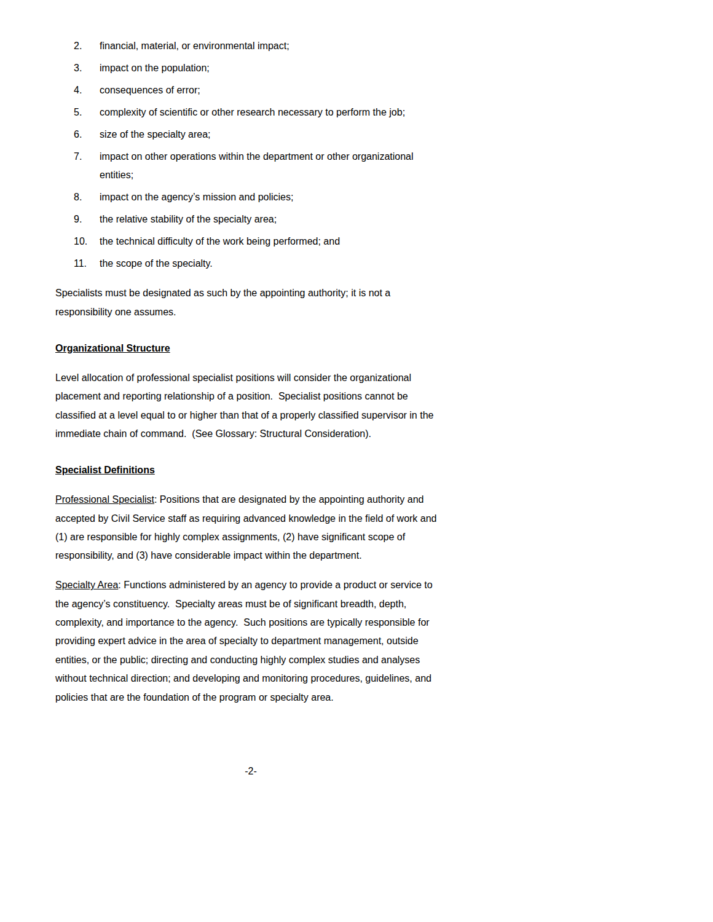2. financial, material, or environmental impact;
3. impact on the population;
4. consequences of error;
5. complexity of scientific or other research necessary to perform the job;
6. size of the specialty area;
7. impact on other operations within the department or other organizational entities;
8. impact on the agency’s mission and policies;
9. the relative stability of the specialty area;
10. the technical difficulty of the work being performed; and
11. the scope of the specialty.
Specialists must be designated as such by the appointing authority; it is not a responsibility one assumes.
Organizational Structure
Level allocation of professional specialist positions will consider the organizational placement and reporting relationship of a position. Specialist positions cannot be classified at a level equal to or higher than that of a properly classified supervisor in the immediate chain of command. (See Glossary: Structural Consideration).
Specialist Definitions
Professional Specialist: Positions that are designated by the appointing authority and accepted by Civil Service staff as requiring advanced knowledge in the field of work and (1) are responsible for highly complex assignments, (2) have significant scope of responsibility, and (3) have considerable impact within the department.
Specialty Area: Functions administered by an agency to provide a product or service to the agency’s constituency. Specialty areas must be of significant breadth, depth, complexity, and importance to the agency. Such positions are typically responsible for providing expert advice in the area of specialty to department management, outside entities, or the public; directing and conducting highly complex studies and analyses without technical direction; and developing and monitoring procedures, guidelines, and policies that are the foundation of the program or specialty area.
-2-